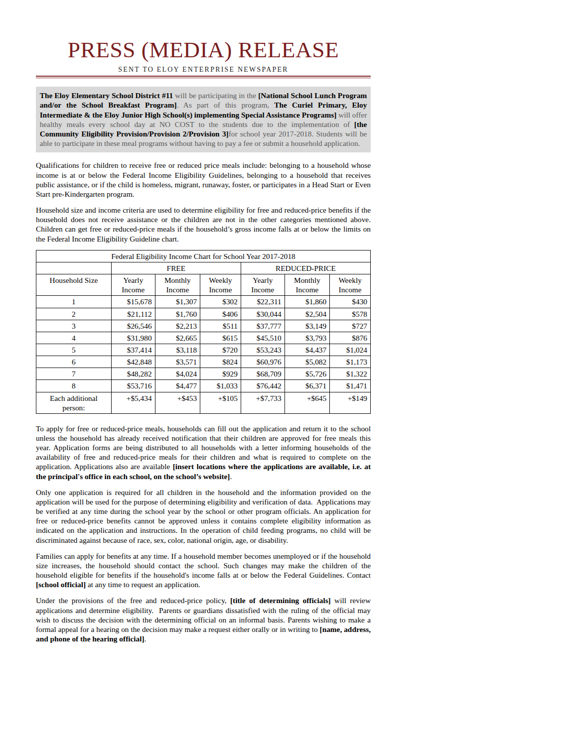PRESS (MEDIA) RELEASE
SENT TO ELOY ENTERPRISE NEWSPAPER
The Eloy Elementary School District #11 will be participating in the [National School Lunch Program and/or the School Breakfast Program]. As part of this program, The Curiel Primary, Eloy Intermediate & the Eloy Junior High School(s) implementing Special Assistance Programs] will offer healthy meals every school day at NO COST to the students due to the implementation of [the Community Eligibility Provision/Provision 2/Provision 3] for school year 2017-2018. Students will be able to participate in these meal programs without having to pay a fee or submit a household application.
Qualifications for children to receive free or reduced price meals include: belonging to a household whose income is at or below the Federal Income Eligibility Guidelines, belonging to a household that receives public assistance, or if the child is homeless, migrant, runaway, foster, or participates in a Head Start or Even Start pre-Kindergarten program.
Household size and income criteria are used to determine eligibility for free and reduced-price benefits if the household does not receive assistance or the children are not in the other categories mentioned above. Children can get free or reduced-price meals if the household’s gross income falls at or below the limits on the Federal Income Eligibility Guideline chart.
Federal Eligibility Income Chart for School Year 2017-2018
| | FREE | REDUCED-PRICE |
| Household Size | Yearly Income | Monthly Income | Weekly Income | Yearly Income | Monthly Income | Weekly Income |
| 1 | $15,678 | $1,307 | $302 | $22,311 | $1,860 | $430 |
| 2 | $21,112 | $1,760 | $406 | $30,044 | $2,504 | $578 |
| 3 | $26,546 | $2,213 | $511 | $37,777 | $3,149 | $727 |
| 4 | $31,980 | $2,665 | $615 | $45,510 | $3,793 | $876 |
| 5 | $37,414 | $3,118 | $720 | $53,243 | $4,437 | $1,024 |
| 6 | $42,848 | $3,571 | $824 | $60,976 | $5,082 | $1,173 |
| 7 | $48,282 | $4,024 | $929 | $68,709 | $5,726 | $1,322 |
| 8 | $53,716 | $4,477 | $1,033 | $76,442 | $6,371 | $1,471 |
| Each additional person: | +$5,434 | +$453 | +$105 | +$7,733 | +$645 | +$149 |
To apply for free or reduced-price meals, households can fill out the application and return it to the school unless the household has already received notification that their children are approved for free meals this year. Application forms are being distributed to all households with a letter informing households of the availability of free and reduced-price meals for their children and what is required to complete on the application. Applications also are available [insert locations where the applications are available, i.e. at the principal's office in each school, on the school’s website].
Only one application is required for all children in the household and the information provided on the application will be used for the purpose of determining eligibility and verification of data. Applications may be verified at any time during the school year by the school or other program officials. An application for free or reduced-price benefits cannot be approved unless it contains complete eligibility information as indicated on the application and instructions. In the operation of child feeding programs, no child will be discriminated against because of race, sex, color, national origin, age, or disability.
Families can apply for benefits at any time. If a household member becomes unemployed or if the household size increases, the household should contact the school. Such changes may make the children of the household eligible for benefits if the household's income falls at or below the Federal Guidelines. Contact [school official] at any time to request an application.
Under the provisions of the free and reduced-price policy, [title of determining officials] will review applications and determine eligibility. Parents or guardians dissatisfied with the ruling of the official may wish to discuss the decision with the determining official on an informal basis. Parents wishing to make a formal appeal for a hearing on the decision may make a request either orally or in writing to [name, address, and phone of the hearing official].